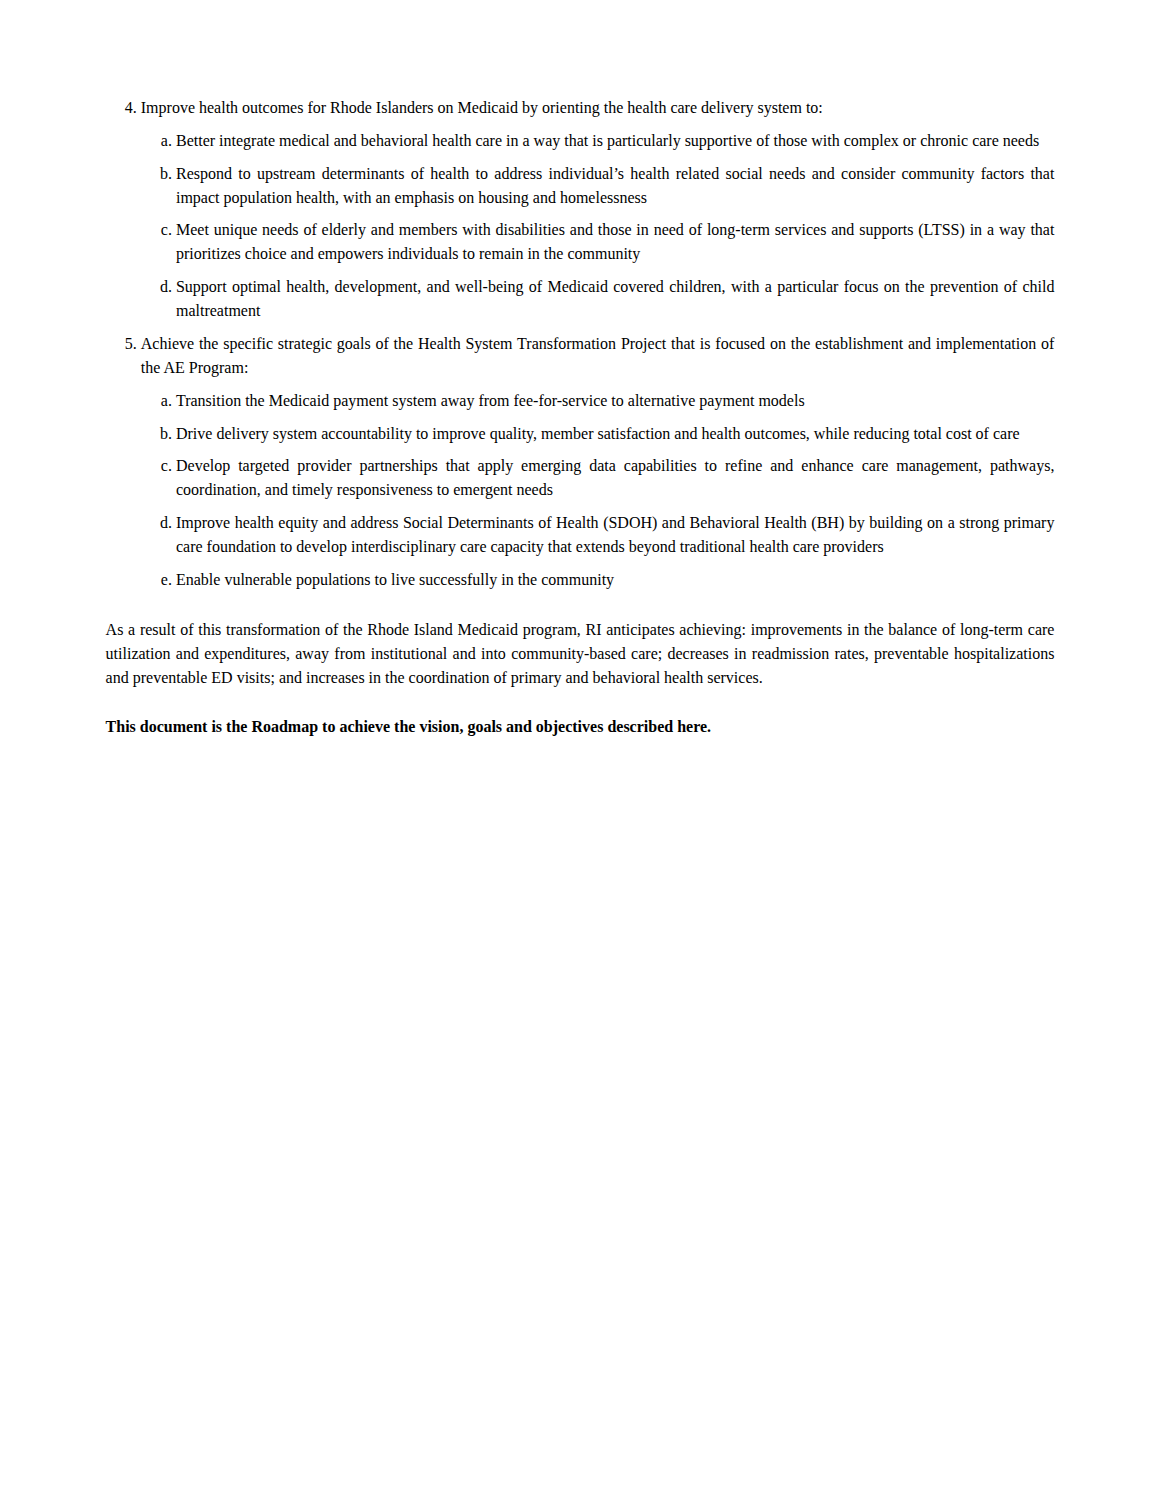Improve health outcomes for Rhode Islanders on Medicaid by orienting the health care delivery system to:
Better integrate medical and behavioral health care in a way that is particularly supportive of those with complex or chronic care needs
Respond to upstream determinants of health to address individual’s health related social needs and consider community factors that impact population health, with an emphasis on housing and homelessness
Meet unique needs of elderly and members with disabilities and those in need of long-term services and supports (LTSS) in a way that prioritizes choice and empowers individuals to remain in the community
Support optimal health, development, and well-being of Medicaid covered children, with a particular focus on the prevention of child maltreatment
Achieve the specific strategic goals of the Health System Transformation Project that is focused on the establishment and implementation of the AE Program:
Transition the Medicaid payment system away from fee-for-service to alternative payment models
Drive delivery system accountability to improve quality, member satisfaction and health outcomes, while reducing total cost of care
Develop targeted provider partnerships that apply emerging data capabilities to refine and enhance care management, pathways, coordination, and timely responsiveness to emergent needs
Improve health equity and address Social Determinants of Health (SDOH) and Behavioral Health (BH) by building on a strong primary care foundation to develop interdisciplinary care capacity that extends beyond traditional health care providers
Enable vulnerable populations to live successfully in the community
As a result of this transformation of the Rhode Island Medicaid program, RI anticipates achieving: improvements in the balance of long-term care utilization and expenditures, away from institutional and into community-based care; decreases in readmission rates, preventable hospitalizations and preventable ED visits; and increases in the coordination of primary and behavioral health services.
This document is the Roadmap to achieve the vision, goals and objectives described here.